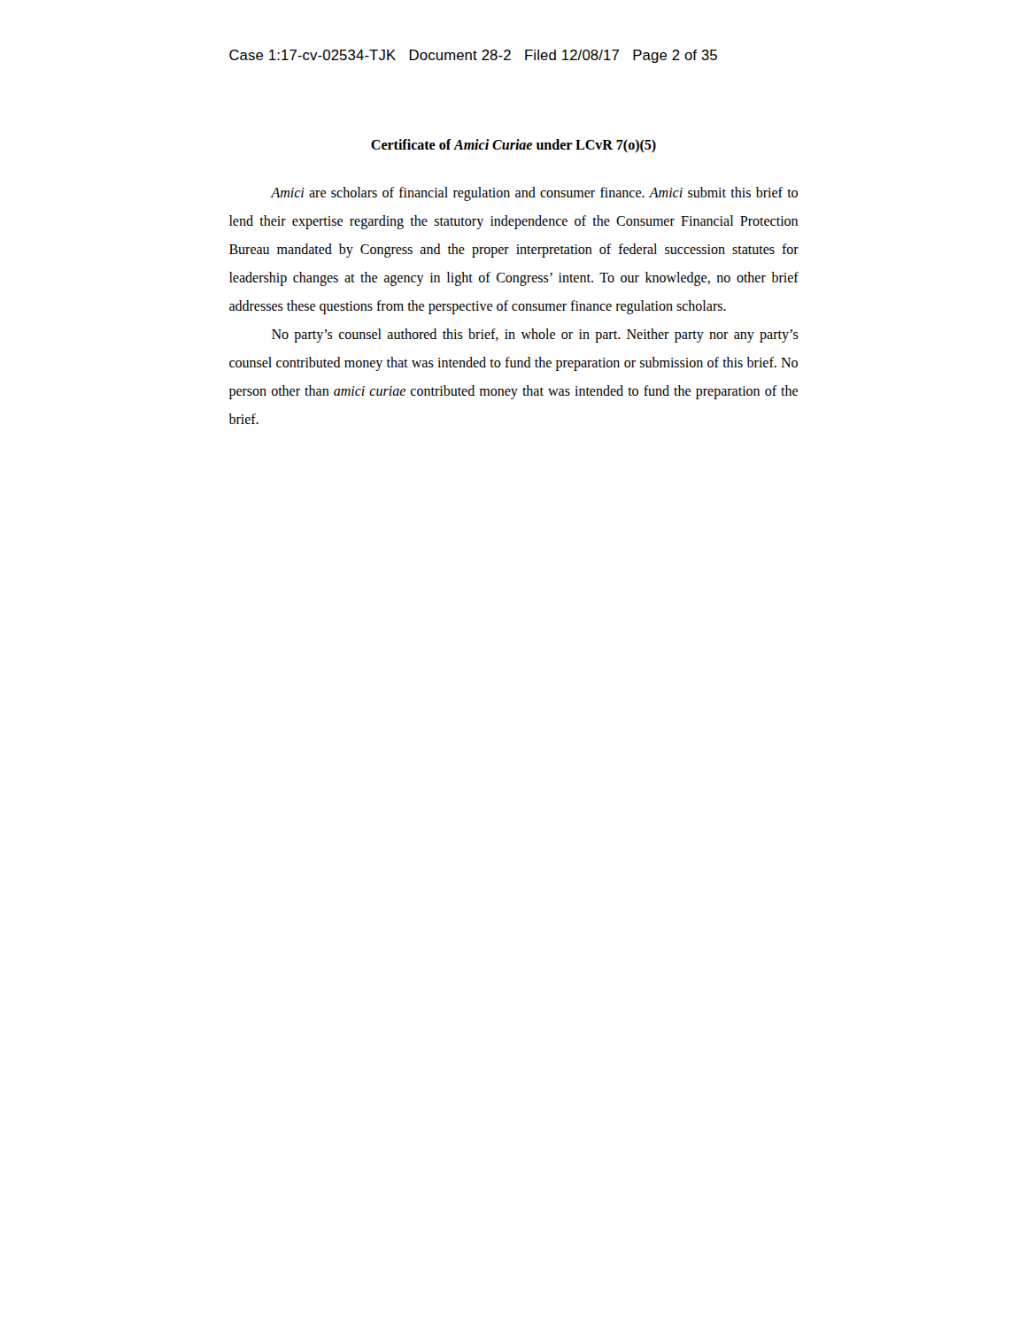Case 1:17-cv-02534-TJK Document 28-2 Filed 12/08/17 Page 2 of 35
Certificate of Amici Curiae under LCvR 7(o)(5)
Amici are scholars of financial regulation and consumer finance. Amici submit this brief to lend their expertise regarding the statutory independence of the Consumer Financial Protection Bureau mandated by Congress and the proper interpretation of federal succession statutes for leadership changes at the agency in light of Congress’ intent. To our knowledge, no other brief addresses these questions from the perspective of consumer finance regulation scholars.
No party’s counsel authored this brief, in whole or in part. Neither party nor any party’s counsel contributed money that was intended to fund the preparation or submission of this brief. No person other than amici curiae contributed money that was intended to fund the preparation of the brief.